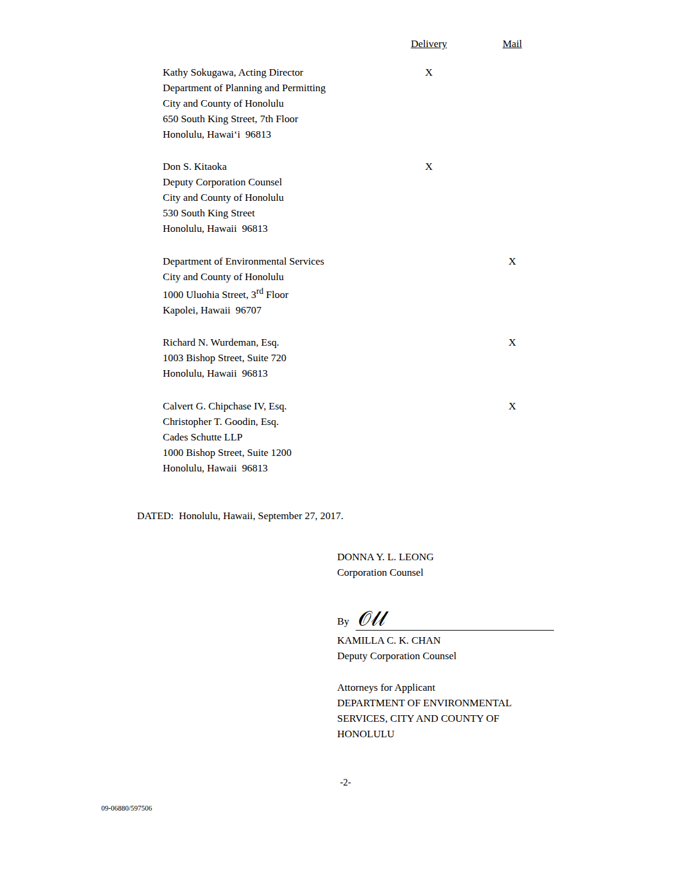| | Delivery | Mail |
| --- | --- | --- |
| Kathy Sokugawa, Acting Director Department of Planning and Permitting City and County of Honolulu 650 South King Street, 7th Floor Honolulu, Hawaiʻi 96813 | X | |
| Don S. Kitaoka Deputy Corporation Counsel City and County of Honolulu 530 South King Street Honolulu, Hawaii 96813 | X | |
| Department of Environmental Services City and County of Honolulu 1000 Uluohia Street, 3 rd Floor Kapolei, Hawaii 96707 | | X |
| Richard N. Wurdeman, Esq. 1003 Bishop Street, Suite 720 Honolulu, Hawaii 96813 | | X |
| Calvert G. Chipchase IV, Esq. Christopher T. Goodin, Esq. Cades Schutte LLP 1000 Bishop Street, Suite 1200 Honolulu, Hawaii 96813 | | X |
DATED: Honolulu, Hawaii, September 27, 2017.
DONNA Y. L. LEONG
Corporation Counsel
By 𝒪𝓁𝓁
KAMILLA C. K. CHAN
Deputy Corporation Counsel
Attorneys for Applicant
DEPARTMENT OF ENVIRONMENTAL
SERVICES, CITY AND COUNTY OF
HONOLULU
09-06880/597506
-2-